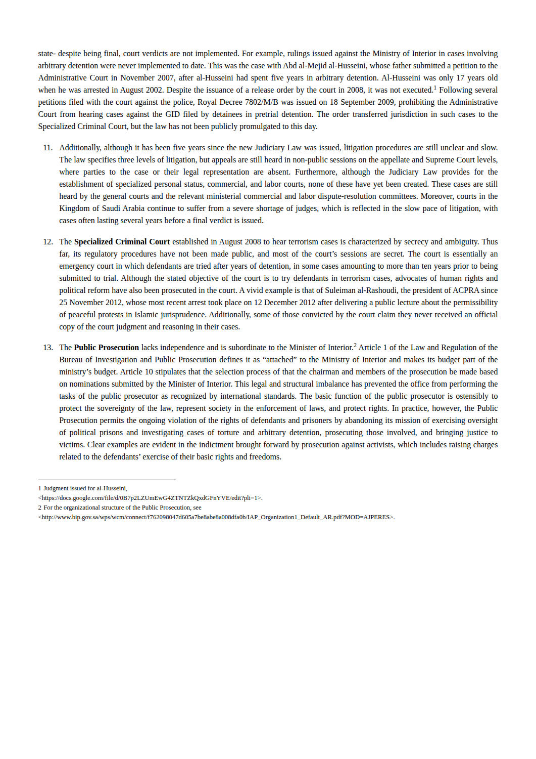state- despite being final, court verdicts are not implemented. For example, rulings issued against the Ministry of Interior in cases involving arbitrary detention were never implemented to date. This was the case with Abd al-Mejid al-Husseini, whose father submitted a petition to the Administrative Court in November 2007, after al-Husseini had spent five years in arbitrary detention. Al-Husseini was only 17 years old when he was arrested in August 2002. Despite the issuance of a release order by the court in 2008, it was not executed.1 Following several petitions filed with the court against the police, Royal Decree 7802/M/B was issued on 18 September 2009, prohibiting the Administrative Court from hearing cases against the GID filed by detainees in pretrial detention. The order transferred jurisdiction in such cases to the Specialized Criminal Court, but the law has not been publicly promulgated to this day.
Additionally, although it has been five years since the new Judiciary Law was issued, litigation procedures are still unclear and slow. The law specifies three levels of litigation, but appeals are still heard in non-public sessions on the appellate and Supreme Court levels, where parties to the case or their legal representation are absent. Furthermore, although the Judiciary Law provides for the establishment of specialized personal status, commercial, and labor courts, none of these have yet been created. These cases are still heard by the general courts and the relevant ministerial commercial and labor dispute-resolution committees. Moreover, courts in the Kingdom of Saudi Arabia continue to suffer from a severe shortage of judges, which is reflected in the slow pace of litigation, with cases often lasting several years before a final verdict is issued.
The Specialized Criminal Court established in August 2008 to hear terrorism cases is characterized by secrecy and ambiguity. Thus far, its regulatory procedures have not been made public, and most of the court’s sessions are secret. The court is essentially an emergency court in which defendants are tried after years of detention, in some cases amounting to more than ten years prior to being submitted to trial. Although the stated objective of the court is to try defendants in terrorism cases, advocates of human rights and political reform have also been prosecuted in the court. A vivid example is that of Suleiman al-Rashoudi, the president of ACPRA since 25 November 2012, whose most recent arrest took place on 12 December 2012 after delivering a public lecture about the permissibility of peaceful protests in Islamic jurisprudence. Additionally, some of those convicted by the court claim they never received an official copy of the court judgment and reasoning in their cases.
The Public Prosecution lacks independence and is subordinate to the Minister of Interior.2 Article 1 of the Law and Regulation of the Bureau of Investigation and Public Prosecution defines it as “attached” to the Ministry of Interior and makes its budget part of the ministry’s budget. Article 10 stipulates that the selection process of that the chairman and members of the prosecution be made based on nominations submitted by the Minister of Interior. This legal and structural imbalance has prevented the office from performing the tasks of the public prosecutor as recognized by international standards. The basic function of the public prosecutor is ostensibly to protect the sovereignty of the law, represent society in the enforcement of laws, and protect rights. In practice, however, the Public Prosecution permits the ongoing violation of the rights of defendants and prisoners by abandoning its mission of exercising oversight of political prisons and investigating cases of torture and arbitrary detention, prosecuting those involved, and bringing justice to victims. Clear examples are evident in the indictment brought forward by prosecution against activists, which includes raising charges related to the defendants’ exercise of their basic rights and freedoms.
1 Judgment issued for al-Husseini,
<https://docs.google.com/file/d/0B7p2LZUmEwG4ZTNTZkQxdGFnYVE/edit?pli=1>.
2 For the organizational structure of the Public Prosecution, see
<http://www.bip.gov.sa/wps/wcm/connect/f762098047d605a7be8abe8a008dfa0b/IAP_Organization1_Default_AR.pdf?MOD=AJPERES>.